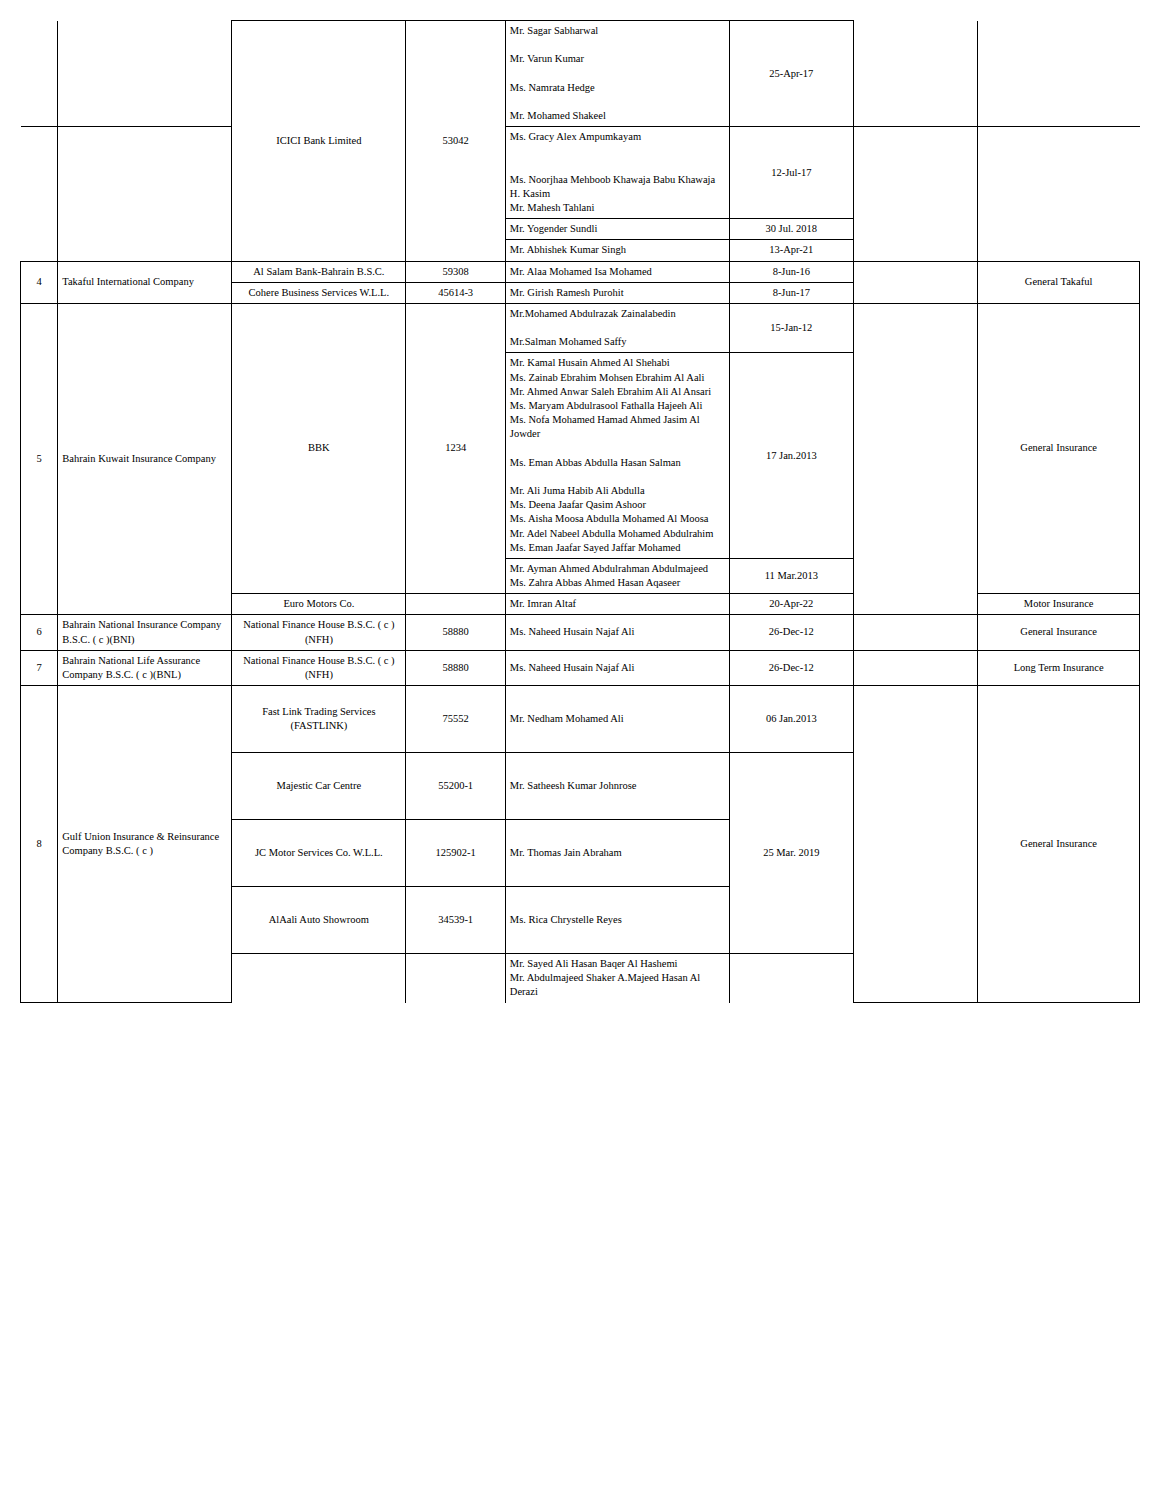| | | ICICI Bank Limited | 53042 | Mr. Sagar Sabharwal Mr. Varun Kumar Ms. Namrata Hedge Mr. Mohamed Shakeel | 25-Apr-17 | | |
| | | Ms. Gracy Alex Ampumkayam Ms. Noorjhaa Mehboob Khawaja Babu Khawaja H. Kasim Mr. Mahesh Tahlani | 12-Jul-17 | | |
| | | Mr. Yogender Sundli | 30 Jul. 2018 | | |
| | | Mr. Abhishek Kumar Singh | 13-Apr-21 | | |
| 4 | Takaful International Company | Al Salam Bank-Bahrain B.S.C. | 59308 | Mr. Alaa Mohamed Isa Mohamed | 8-Jun-16 | | General Takaful |
| Cohere Business Services W.L.L. | 45614-3 | Mr. Girish Ramesh Purohit | 8-Jun-17 |
| 5 | Bahrain Kuwait Insurance Company | BBK | 1234 | Mr.Mohamed Abdulrazak Zainalabedin Mr.Salman Mohamed Saffy | 15-Jan-12 | | General Insurance |
| Mr. Kamal Husain Ahmed Al Shehabi Ms. Zainab Ebrahim Mohsen Ebrahim Al Aali Mr. Ahmed Anwar Saleh Ebrahim Ali Al Ansari Ms. Maryam Abdulrasool Fathalla Hajeeh Ali Ms. Nofa Mohamed Hamad Ahmed Jasim Al Jowder Ms. Eman Abbas Abdulla Hasan Salman Mr. Ali Juma Habib Ali Abdulla Ms. Deena Jaafar Qasim Ashoor Ms. Aisha Moosa Abdulla Mohamed Al Moosa Mr. Adel Nabeel Abdulla Mohamed Abdulrahim Ms. Eman Jaafar Sayed Jaffar Mohamed | 17 Jan.2013 |
| Mr. Ayman Ahmed Abdulrahman Abdulmajeed Ms. Zahra Abbas Ahmed Hasan Aqaseer | 11 Mar.2013 |
| Euro Motors Co. | | Mr. Imran Altaf | 20-Apr-22 | Motor Insurance |
| 6 | Bahrain National Insurance Company B.S.C. ( c )(BNI) | National Finance House B.S.C. ( c )(NFH) | 58880 | Ms. Naheed Husain Najaf Ali | 26-Dec-12 | | General Insurance |
| 7 | Bahrain National Life Assurance Company B.S.C. ( c )(BNL) | National Finance House B.S.C. ( c )(NFH) | 58880 | Ms. Naheed Husain Najaf Ali | 26-Dec-12 | | Long Term Insurance |
| 8 | Gulf Union Insurance & Reinsurance Company B.S.C. ( c ) | Fast Link Trading Services (FASTLINK) | 75552 | Mr. Nedham Mohamed Ali | 06 Jan.2013 | | General Insurance |
| Majestic Car Centre | 55200-1 | Mr. Satheesh Kumar Johnrose | 25 Mar. 2019 |
| JC Motor Services Co. W.L.L. | 125902-1 | Mr. Thomas Jain Abraham |
| AlAali Auto Showroom | 34539-1 | Ms. Rica Chrystelle Reyes |
| | | Mr. Sayed Ali Hasan Baqer Al Hashemi Mr. Abdulmajeed Shaker A.Majeed Hasan Al Derazi | |